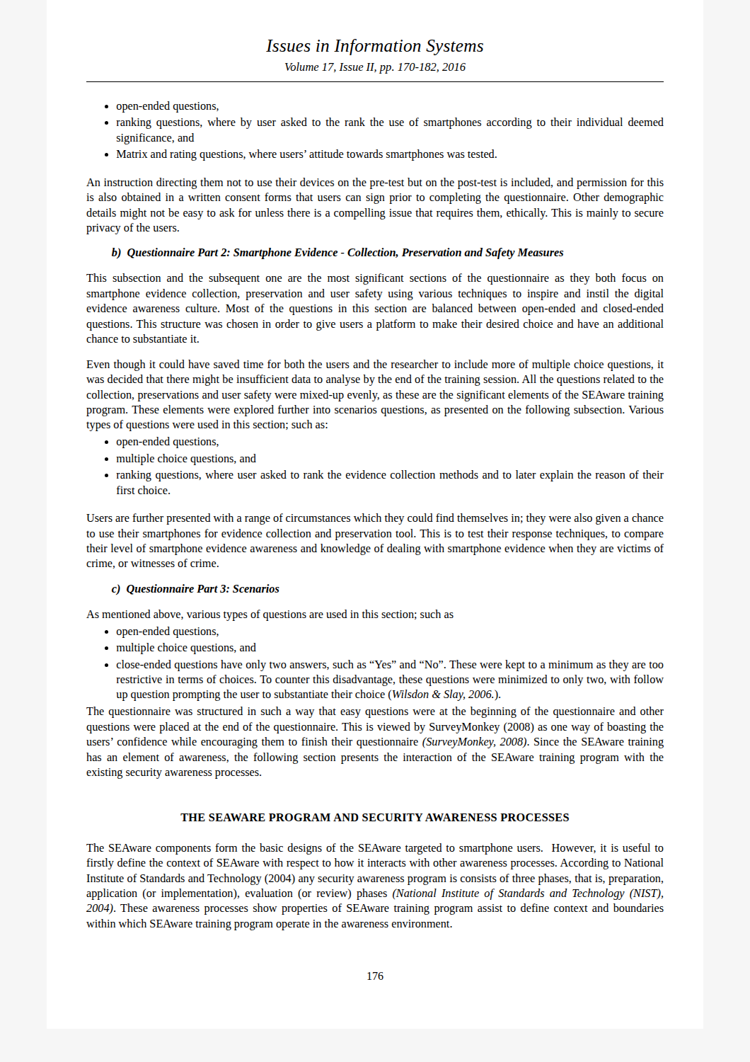Issues in Information Systems
Volume 17, Issue II, pp. 170-182, 2016
open-ended questions,
ranking questions, where by user asked to the rank the use of smartphones according to their individual deemed significance, and
Matrix and rating questions, where users’ attitude towards smartphones was tested.
An instruction directing them not to use their devices on the pre-test but on the post-test is included, and permission for this is also obtained in a written consent forms that users can sign prior to completing the questionnaire. Other demographic details might not be easy to ask for unless there is a compelling issue that requires them, ethically. This is mainly to secure privacy of the users.
b) Questionnaire Part 2: Smartphone Evidence - Collection, Preservation and Safety Measures
This subsection and the subsequent one are the most significant sections of the questionnaire as they both focus on smartphone evidence collection, preservation and user safety using various techniques to inspire and instil the digital evidence awareness culture. Most of the questions in this section are balanced between open-ended and closed-ended questions. This structure was chosen in order to give users a platform to make their desired choice and have an additional chance to substantiate it.
Even though it could have saved time for both the users and the researcher to include more of multiple choice questions, it was decided that there might be insufficient data to analyse by the end of the training session. All the questions related to the collection, preservations and user safety were mixed-up evenly, as these are the significant elements of the SEAware training program. These elements were explored further into scenarios questions, as presented on the following subsection. Various types of questions were used in this section; such as:
open-ended questions,
multiple choice questions, and
ranking questions, where user asked to rank the evidence collection methods and to later explain the reason of their first choice.
Users are further presented with a range of circumstances which they could find themselves in; they were also given a chance to use their smartphones for evidence collection and preservation tool. This is to test their response techniques, to compare their level of smartphone evidence awareness and knowledge of dealing with smartphone evidence when they are victims of crime, or witnesses of crime.
c) Questionnaire Part 3: Scenarios
As mentioned above, various types of questions are used in this section; such as
open-ended questions,
multiple choice questions, and
close-ended questions have only two answers, such as “Yes” and “No”. These were kept to a minimum as they are too restrictive in terms of choices. To counter this disadvantage, these questions were minimized to only two, with follow up question prompting the user to substantiate their choice (Wilsdon & Slay, 2006.).
The questionnaire was structured in such a way that easy questions were at the beginning of the questionnaire and other questions were placed at the end of the questionnaire. This is viewed by SurveyMonkey (2008) as one way of boasting the users’ confidence while encouraging them to finish their questionnaire (SurveyMonkey, 2008). Since the SEAware training has an element of awareness, the following section presents the interaction of the SEAware training program with the existing security awareness processes.
The SEAware Program and Security Awareness Processes
The SEAware components form the basic designs of the SEAware targeted to smartphone users. However, it is useful to firstly define the context of SEAware with respect to how it interacts with other awareness processes. According to National Institute of Standards and Technology (2004) any security awareness program is consists of three phases, that is, preparation, application (or implementation), evaluation (or review) phases (National Institute of Standards and Technology (NIST), 2004). These awareness processes show properties of SEAware training program assist to define context and boundaries within which SEAware training program operate in the awareness environment.
176